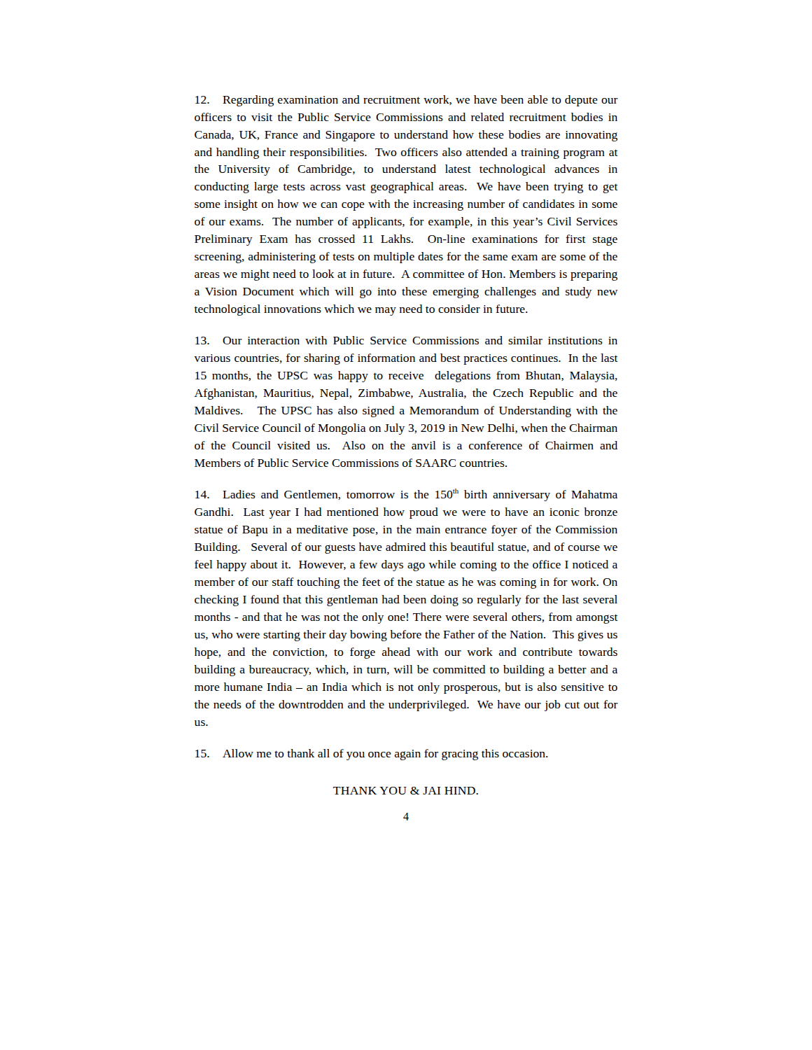12. Regarding examination and recruitment work, we have been able to depute our officers to visit the Public Service Commissions and related recruitment bodies in Canada, UK, France and Singapore to understand how these bodies are innovating and handling their responsibilities. Two officers also attended a training program at the University of Cambridge, to understand latest technological advances in conducting large tests across vast geographical areas. We have been trying to get some insight on how we can cope with the increasing number of candidates in some of our exams. The number of applicants, for example, in this year’s Civil Services Preliminary Exam has crossed 11 Lakhs. On-line examinations for first stage screening, administering of tests on multiple dates for the same exam are some of the areas we might need to look at in future. A committee of Hon. Members is preparing a Vision Document which will go into these emerging challenges and study new technological innovations which we may need to consider in future.
13. Our interaction with Public Service Commissions and similar institutions in various countries, for sharing of information and best practices continues. In the last 15 months, the UPSC was happy to receive delegations from Bhutan, Malaysia, Afghanistan, Mauritius, Nepal, Zimbabwe, Australia, the Czech Republic and the Maldives. The UPSC has also signed a Memorandum of Understanding with the Civil Service Council of Mongolia on July 3, 2019 in New Delhi, when the Chairman of the Council visited us. Also on the anvil is a conference of Chairmen and Members of Public Service Commissions of SAARC countries.
14. Ladies and Gentlemen, tomorrow is the 150th birth anniversary of Mahatma Gandhi. Last year I had mentioned how proud we were to have an iconic bronze statue of Bapu in a meditative pose, in the main entrance foyer of the Commission Building. Several of our guests have admired this beautiful statue, and of course we feel happy about it. However, a few days ago while coming to the office I noticed a member of our staff touching the feet of the statue as he was coming in for work. On checking I found that this gentleman had been doing so regularly for the last several months - and that he was not the only one! There were several others, from amongst us, who were starting their day bowing before the Father of the Nation. This gives us hope, and the conviction, to forge ahead with our work and contribute towards building a bureaucracy, which, in turn, will be committed to building a better and a more humane India – an India which is not only prosperous, but is also sensitive to the needs of the downtrodden and the underprivileged. We have our job cut out for us.
15. Allow me to thank all of you once again for gracing this occasion.
THANK YOU & JAI HIND.
4